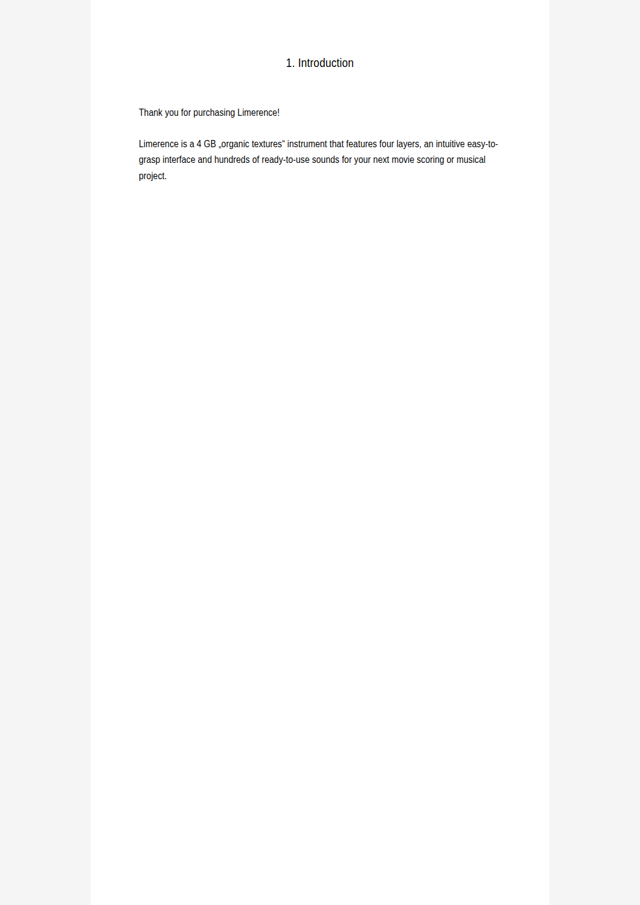1. Introduction
Thank you for purchasing Limerence!
Limerence is a 4 GB „organic textures“ instrument that features four layers, an intuitive easy-to-grasp interface and hundreds of ready-to-use sounds for your next movie scoring or musical project.